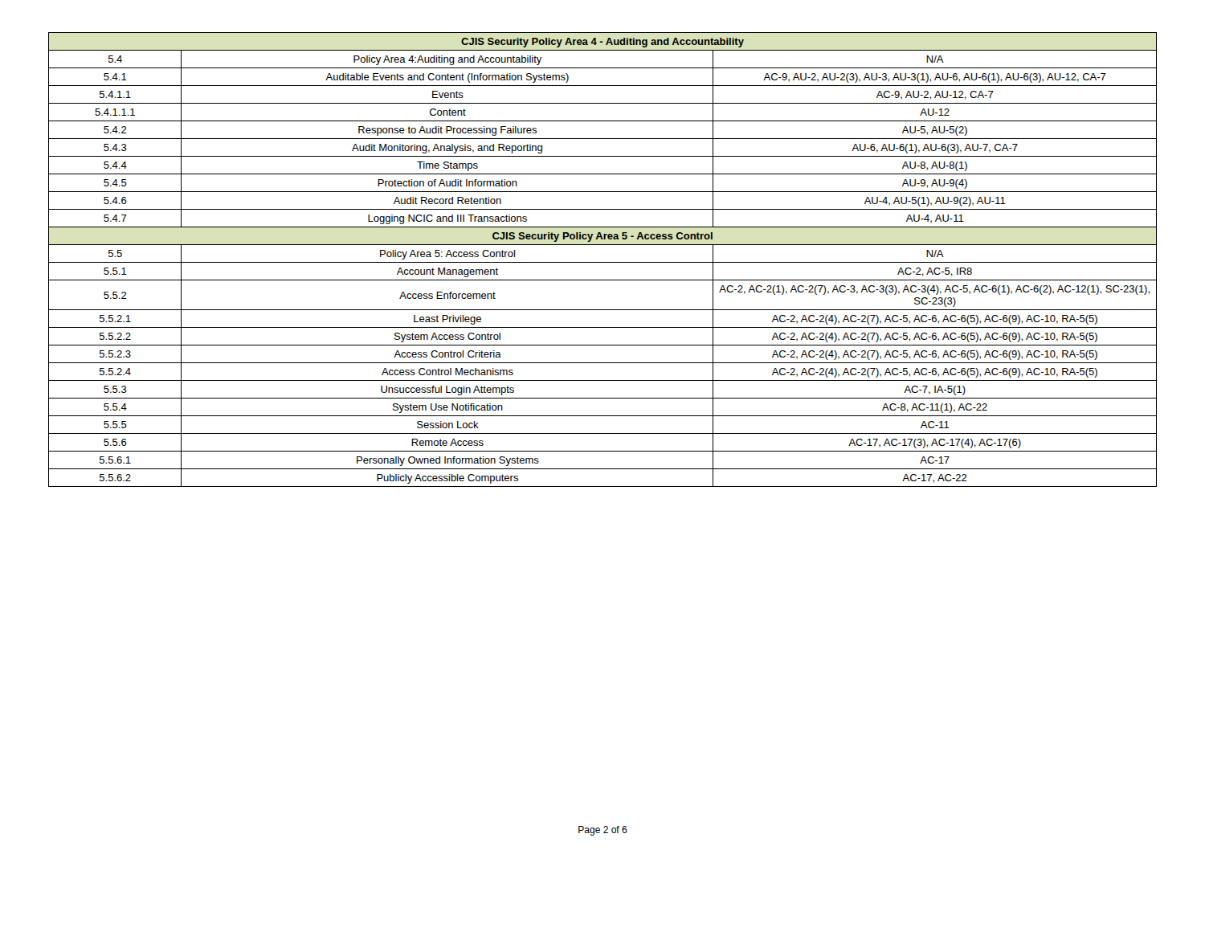| CJIS Security Policy Area 4 - Auditing and Accountability |
| 5.4 | Policy Area 4:Auditing and Accountability | N/A |
| 5.4.1 | Auditable Events and Content (Information Systems) | AC-9, AU-2, AU-2(3), AU-3, AU-3(1), AU-6, AU-6(1), AU-6(3), AU-12, CA-7 |
| 5.4.1.1 | Events | AC-9, AU-2, AU-12, CA-7 |
| 5.4.1.1.1 | Content | AU-12 |
| 5.4.2 | Response to Audit Processing Failures | AU-5, AU-5(2) |
| 5.4.3 | Audit Monitoring, Analysis, and Reporting | AU-6, AU-6(1), AU-6(3), AU-7, CA-7 |
| 5.4.4 | Time Stamps | AU-8, AU-8(1) |
| 5.4.5 | Protection of Audit Information | AU-9, AU-9(4) |
| 5.4.6 | Audit Record Retention | AU-4, AU-5(1), AU-9(2), AU-11 |
| 5.4.7 | Logging NCIC and III Transactions | AU-4, AU-11 |
| CJIS Security Policy Area 5 - Access Control |
| 5.5 | Policy Area 5: Access Control | N/A |
| 5.5.1 | Account Management | AC-2, AC-5, IR8 |
| 5.5.2 | Access Enforcement | AC-2, AC-2(1), AC-2(7), AC-3, AC-3(3), AC-3(4), AC-5, AC-6(1), AC-6(2), AC-12(1), SC-23(1), SC-23(3) |
| 5.5.2.1 | Least Privilege | AC-2, AC-2(4), AC-2(7), AC-5, AC-6, AC-6(5), AC-6(9), AC-10, RA-5(5) |
| 5.5.2.2 | System Access Control | AC-2, AC-2(4), AC-2(7), AC-5, AC-6, AC-6(5), AC-6(9), AC-10, RA-5(5) |
| 5.5.2.3 | Access Control Criteria | AC-2, AC-2(4), AC-2(7), AC-5, AC-6, AC-6(5), AC-6(9), AC-10, RA-5(5) |
| 5.5.2.4 | Access Control Mechanisms | AC-2, AC-2(4), AC-2(7), AC-5, AC-6, AC-6(5), AC-6(9), AC-10, RA-5(5) |
| 5.5.3 | Unsuccessful Login Attempts | AC-7, IA-5(1) |
| 5.5.4 | System Use Notification | AC-8, AC-11(1), AC-22 |
| 5.5.5 | Session Lock | AC-11 |
| 5.5.6 | Remote Access | AC-17, AC-17(3), AC-17(4), AC-17(6) |
| 5.5.6.1 | Personally Owned Information Systems | AC-17 |
| 5.5.6.2 | Publicly Accessible Computers | AC-17, AC-22 |
Page 2 of 6